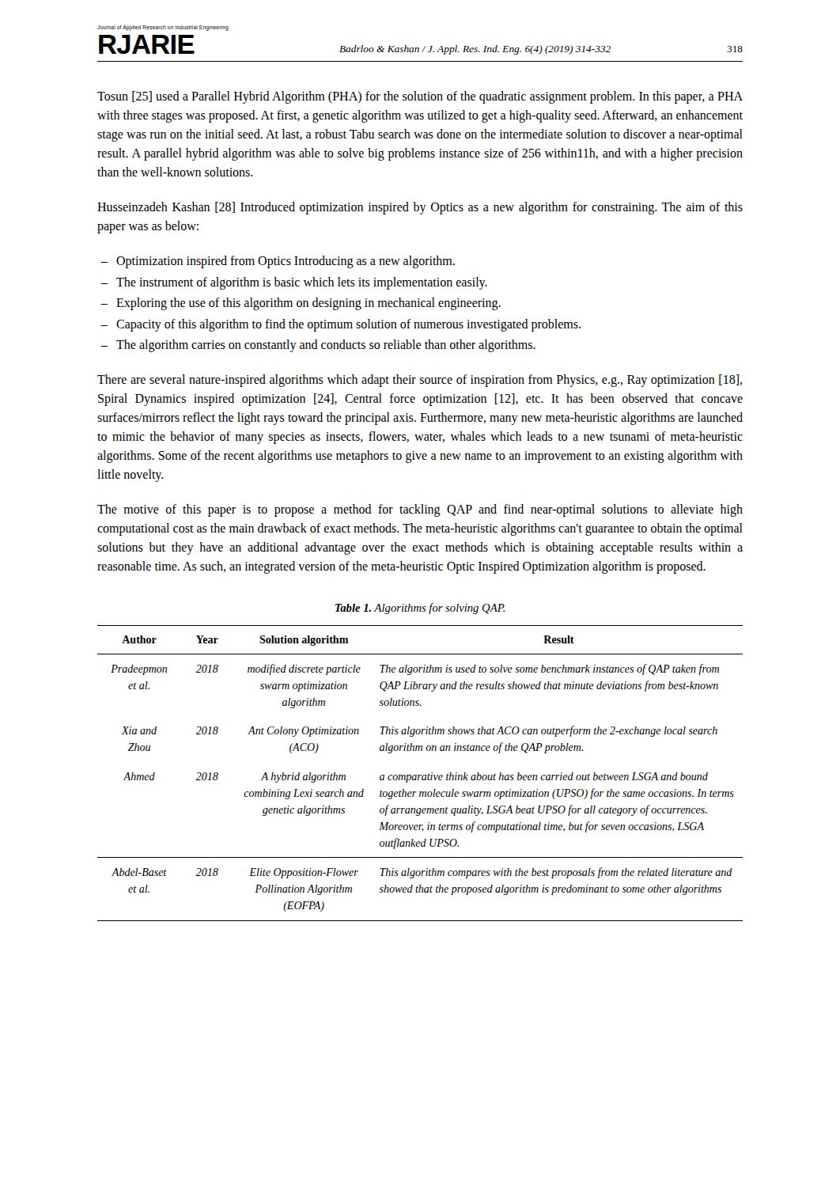Journal of Applied Research on Industrial Engineering
RJARIE
Badrloo & Kashan / J. Appl. Res. Ind. Eng. 6(4) (2019) 314-332
318
Tosun [25] used a Parallel Hybrid Algorithm (PHA) for the solution of the quadratic assignment problem. In this paper, a PHA with three stages was proposed. At first, a genetic algorithm was utilized to get a high-quality seed. Afterward, an enhancement stage was run on the initial seed. At last, a robust Tabu search was done on the intermediate solution to discover a near-optimal result. A parallel hybrid algorithm was able to solve big problems instance size of 256 within11h, and with a higher precision than the well-known solutions.
Husseinzadeh Kashan [28] Introduced optimization inspired by Optics as a new algorithm for constraining. The aim of this paper was as below:
Optimization inspired from Optics Introducing as a new algorithm.
The instrument of algorithm is basic which lets its implementation easily.
Exploring the use of this algorithm on designing in mechanical engineering.
Capacity of this algorithm to find the optimum solution of numerous investigated problems.
The algorithm carries on constantly and conducts so reliable than other algorithms.
There are several nature-inspired algorithms which adapt their source of inspiration from Physics, e.g., Ray optimization [18], Spiral Dynamics inspired optimization [24], Central force optimization [12], etc. It has been observed that concave surfaces/mirrors reflect the light rays toward the principal axis. Furthermore, many new meta-heuristic algorithms are launched to mimic the behavior of many species as insects, flowers, water, whales which leads to a new tsunami of meta-heuristic algorithms. Some of the recent algorithms use metaphors to give a new name to an improvement to an existing algorithm with little novelty.
The motive of this paper is to propose a method for tackling QAP and find near-optimal solutions to alleviate high computational cost as the main drawback of exact methods. The meta-heuristic algorithms can't guarantee to obtain the optimal solutions but they have an additional advantage over the exact methods which is obtaining acceptable results within a reasonable time. As such, an integrated version of the meta-heuristic Optic Inspired Optimization algorithm is proposed.
Table 1. Algorithms for solving QAP.
| Author | Year | Solution algorithm | Result |
| --- | --- | --- | --- |
| Pradeepmon et al. | 2018 | modified discrete particle swarm optimization algorithm | The algorithm is used to solve some benchmark instances of QAP taken from QAP Library and the results showed that minute deviations from best-known solutions. |
| Xia and Zhou | 2018 | Ant Colony Optimization (ACO) | This algorithm shows that ACO can outperform the 2-exchange local search algorithm on an instance of the QAP problem. |
| Ahmed | 2018 | A hybrid algorithm combining Lexi search and genetic algorithms | a comparative think about has been carried out between LSGA and bound together molecule swarm optimization (UPSO) for the same occasions. In terms of arrangement quality, LSGA beat UPSO for all category of occurrences. Moreover, in terms of computational time, but for seven occasions, LSGA outflanked UPSO. |
| Abdel-Baset et al. | 2018 | Elite Opposition-Flower Pollination Algorithm (EOFPA) | This algorithm compares with the best proposals from the related literature and showed that the proposed algorithm is predominant to some other algorithms |